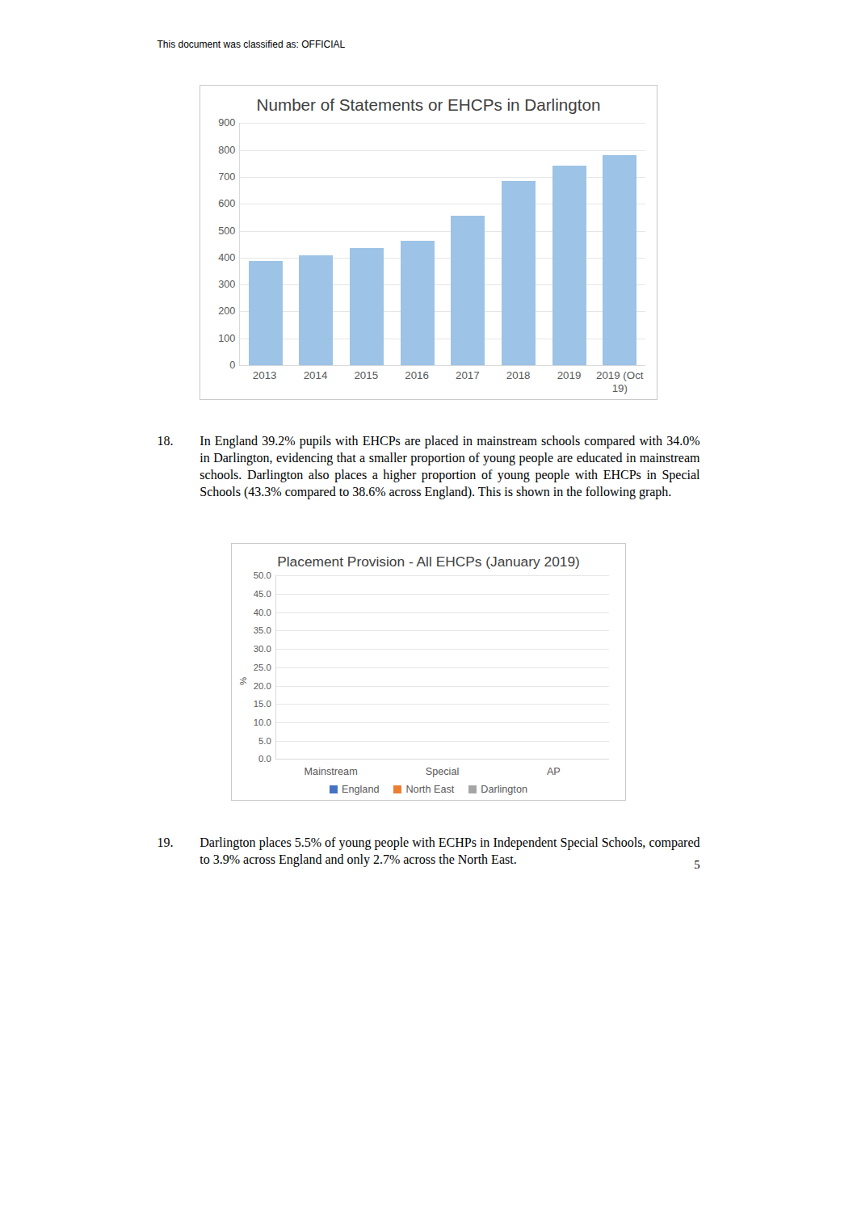This document was classified as: OFFICIAL
Number of Statements or EHCPs in Darlington
900
800
700
600
500
400
300
200
100
0
2013 2014 2015 2016 2017 2018 2019 2019 (Oct 19)
18.
In England 39.2% pupils with EHCPs are placed in mainstream schools compared with 34.0% in Darlington, evidencing that a smaller proportion of young people are educated in mainstream schools. Darlington also places a higher proportion of young people with EHCPs in Special Schools (43.3% compared to 38.6% across England). This is shown in the following graph.
Placement Provision - All EHCPs (January 2019)
%
50.0
45.0
40.0
35.0
30.0
25.0
20.0
15.0
10.0
5.0
0.0
Mainstream Special AP
England
North East
Darlington
19.
Darlington places 5.5% of young people with ECHPs in Independent Special Schools, compared to 3.9% across England and only 2.7% across the North East.
5